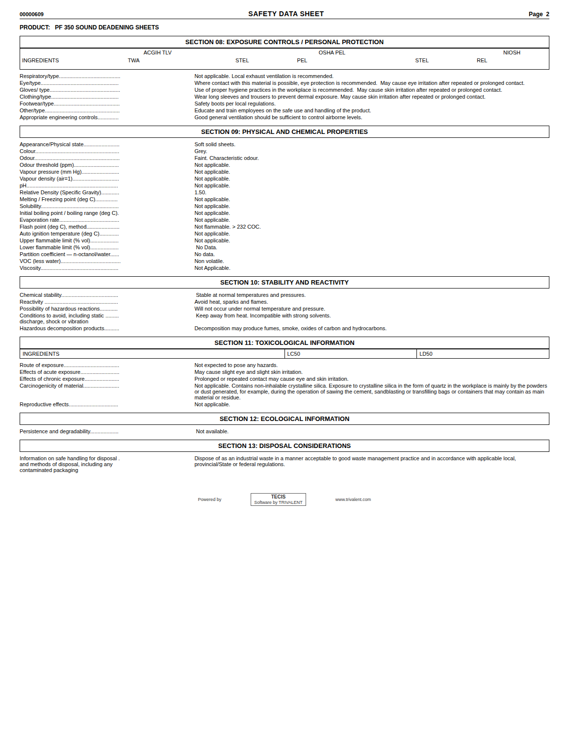00000609 SAFETY DATA SHEET Page 2
PRODUCT: PF 350 SOUND DEADENING SHEETS
SECTION 08: EXPOSURE CONTROLS / PERSONAL PROTECTION
ACGIH TLV
OSHA PEL
NIOSH
INGREDIENTS
TWA
STEL
PEL
STEL
REL
| Respiratory/type......................................... | Not applicable. Local exhaust ventilation is recommended. |
| Eye/type.................................................... | Where contact with this material is possible, eye protection is recommended. May cause eye irritation after repeated or prolonged contact. |
| Gloves/ type............................................... | Use of proper hygiene practices in the workplace is recommended. May cause skin irritation after repeated or prolonged contact. |
| Clothing/type............................................. | Wear long sleeves and trousers to prevent dermal exposure. May cause skin irritation after repeated or prolonged contact. |
| Footwear/type............................................ | Safety boots per local regulations. |
| Other/type.................................................. | Educate and train employees on the safe use and handling of the product. |
| Appropriate engineering controls.............. | Good general ventilation should be sufficient to control airborne levels. |
SECTION 09: PHYSICAL AND CHEMICAL PROPERTIES
| Appearance/Physical state........................ | Soft solid sheets. |
| Colour........................................................ | Grey. |
| Odour......................................................... | Faint. Characteristic odour. |
| Odour threshold (ppm).............................. | Not applicable. |
| Vapour pressure (mm Hg)......................... | Not applicable. |
| Vapour density (air=1)............................... | Not applicable. |
| pH............................................................. | Not applicable. |
| Relative Density (Specific Gravity)............ | 1.50. |
| Melting / Freezing point (deg C)............... | Not applicable. |
| Solubility.................................................... | Not applicable. |
| Initial boiling point / boiling range (deg C). | Not applicable. |
| Evaporation rate........................................ | Not applicable. |
| Flash point (deg C), method...................... | Not flammable. > 232 COC. |
| Auto ignition temperature (deg C)............. | Not applicable. |
| Upper flammable limit (% vol)................... | Not applicable. |
| Lower flammable limit (% vol)................... | No Data. |
| Partition coefficient — n-octanol/water...... | No data. |
| VOC (less water)........................................ | Non volatile. |
| Viscosity.................................................... | Not Applicable. |
SECTION 10: STABILITY AND REACTIVITY
| Chemical stability...................................... | Stable at normal temperatures and pressures. |
| Reactivity ................................................. | Avoid heat, sparks and flames. |
| Possibility of hazardous reactions............ | Will not occur under normal temperature and pressure. |
| Conditions to avoid, including static ......... discharge, shock or vibration | Keep away from heat. Incompatible with strong solvents. |
| Hazardous decomposition products.......... | Decomposition may produce fumes, smoke, oxides of carbon and hydrocarbons. |
SECTION 11: TOXICOLOGICAL INFORMATION
| INGREDIENTS | LC50 | LD50 |
| Route of exposure..................................... | Not expected to pose any hazards. |
| Effects of acute exposure.......................... | May cause slight eye and slight skin irritation. |
| Effects of chronic exposure....................... | Prolonged or repeated contact may cause eye and skin irritation. |
| Carcinogenicity of material........................ | Not applicable. Contains non-inhalable crystalline silica. Exposure to crystalline silica in the form of quartz in the workplace is mainly by the powders or dust generated, for example, during the operation of sawing the cement, sandblasting or transfilling bags or containers that may contain as main material or residue. |
| Reproductive effects................................. | Not applicable. |
SECTION 12: ECOLOGICAL INFORMATION
| Persistence and degradability................... | Not available. |
SECTION 13: DISPOSAL CONSIDERATIONS
| Information on safe handling for disposal . and methods of disposal, including any contaminated packaging | Dispose of as an industrial waste in a manner acceptable to good waste management practice and in accordance with applicable local, provincial/State or federal regulations. |
Powered by TECIS
Software by TRIVALENT www.trivalent.com